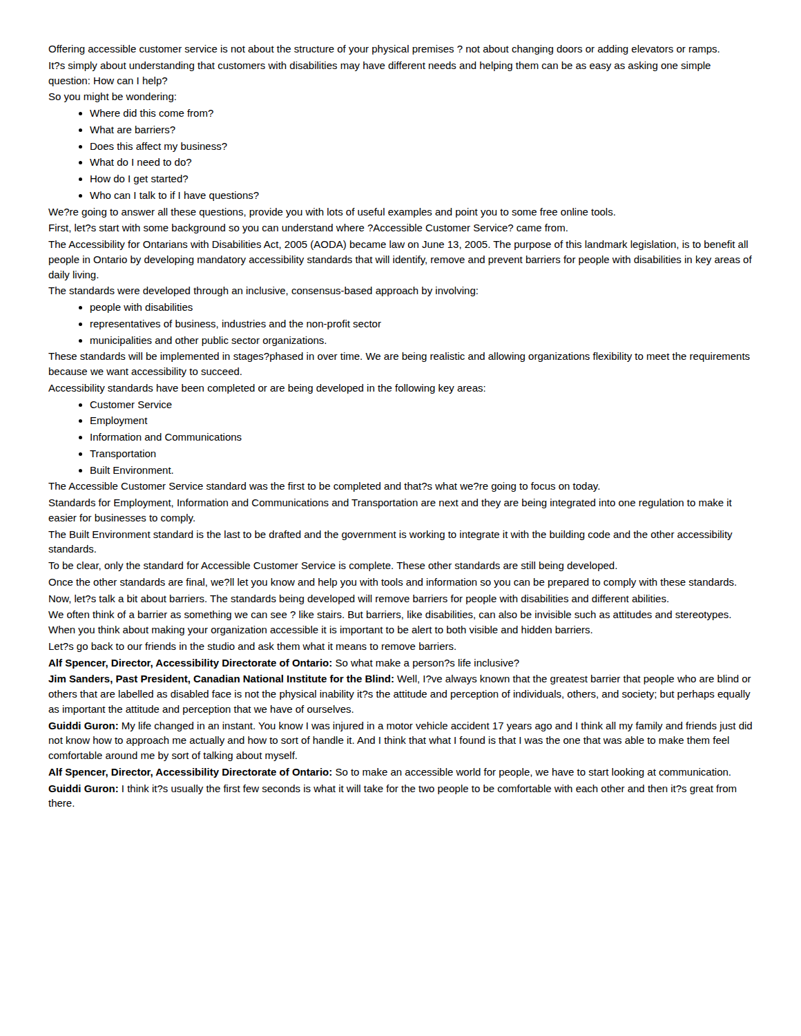Offering accessible customer service is not about the structure of your physical premises ? not about changing doors or adding elevators or ramps.
It?s simply about understanding that customers with disabilities may have different needs and helping them can be as easy as asking one simple question: How can I help?
So you might be wondering:
Where did this come from?
What are barriers?
Does this affect my business?
What do I need to do?
How do I get started?
Who can I talk to if I have questions?
We?re going to answer all these questions, provide you with lots of useful examples and point you to some free online tools.
First, let?s start with some background so you can understand where ?Accessible Customer Service? came from.
The Accessibility for Ontarians with Disabilities Act, 2005 (AODA) became law on June 13, 2005. The purpose of this landmark legislation, is to benefit all people in Ontario by developing mandatory accessibility standards that will identify, remove and prevent barriers for people with disabilities in key areas of daily living.
The standards were developed through an inclusive, consensus-based approach by involving:
people with disabilities
representatives of business, industries and the non-profit sector
municipalities and other public sector organizations.
These standards will be implemented in stages?phased in over time. We are being realistic and allowing organizations flexibility to meet the requirements because we want accessibility to succeed.
Accessibility standards have been completed or are being developed in the following key areas:
Customer Service
Employment
Information and Communications
Transportation
Built Environment.
The Accessible Customer Service standard was the first to be completed and that?s what we?re going to focus on today.
Standards for Employment, Information and Communications and Transportation are next and they are being integrated into one regulation to make it easier for businesses to comply.
The Built Environment standard is the last to be drafted and the government is working to integrate it with the building code and the other accessibility standards.
To be clear, only the standard for Accessible Customer Service is complete. These other standards are still being developed.
Once the other standards are final, we?ll let you know and help you with tools and information so you can be prepared to comply with these standards.
Now, let?s talk a bit about barriers. The standards being developed will remove barriers for people with disabilities and different abilities.
We often think of a barrier as something we can see ? like stairs. But barriers, like disabilities, can also be invisible such as attitudes and stereotypes. When you think about making your organization accessible it is important to be alert to both visible and hidden barriers.
Let?s go back to our friends in the studio and ask them what it means to remove barriers.
Alf Spencer, Director, Accessibility Directorate of Ontario: So what make a person?s life inclusive?
Jim Sanders, Past President, Canadian National Institute for the Blind: Well, I?ve always known that the greatest barrier that people who are blind or others that are labelled as disabled face is not the physical inability it?s the attitude and perception of individuals, others, and society; but perhaps equally as important the attitude and perception that we have of ourselves.
Guiddi Guron: My life changed in an instant. You know I was injured in a motor vehicle accident 17 years ago and I think all my family and friends just did not know how to approach me actually and how to sort of handle it. And I think that what I found is that I was the one that was able to make them feel comfortable around me by sort of talking about myself.
Alf Spencer, Director, Accessibility Directorate of Ontario: So to make an accessible world for people, we have to start looking at communication.
Guiddi Guron: I think it?s usually the first few seconds is what it will take for the two people to be comfortable with each other and then it?s great from there.